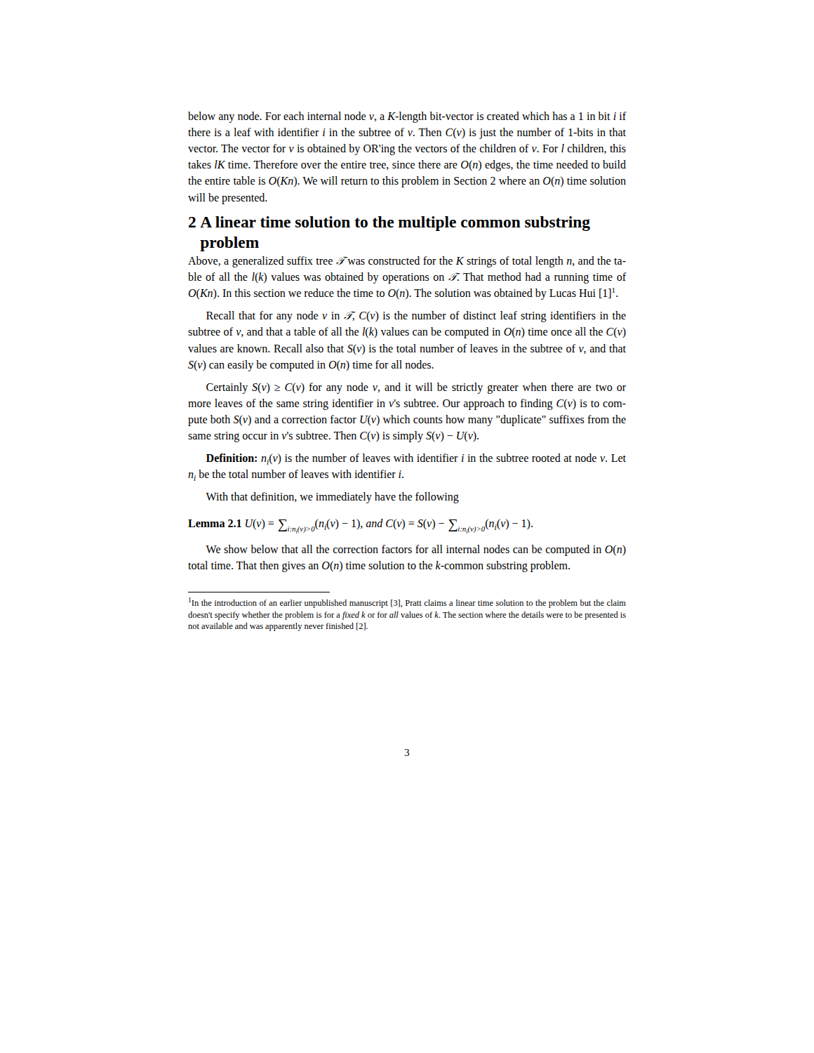below any node. For each internal node v, a K-length bit-vector is created which has a 1 in bit i if there is a leaf with identifier i in the subtree of v. Then C(v) is just the number of 1-bits in that vector. The vector for v is obtained by OR'ing the vectors of the children of v. For l children, this takes lK time. Therefore over the entire tree, since there are O(n) edges, the time needed to build the entire table is O(Kn). We will return to this problem in Section 2 where an O(n) time solution will be presented.
2
A linear time solution to the multiple common substring problem
Above, a generalized suffix tree 𝒯 was constructed for the K strings of total length n, and the table of all the l(k) values was obtained by operations on 𝒯. That method had a running time of O(Kn). In this section we reduce the time to O(n). The solution was obtained by Lucas Hui [1]1.
Recall that for any node v in 𝒯, C(v) is the number of distinct leaf string identifiers in the subtree of v, and that a table of all the l(k) values can be computed in O(n) time once all the C(v) values are known. Recall also that S(v) is the total number of leaves in the subtree of v, and that S(v) can easily be computed in O(n) time for all nodes.
Certainly S(v) ≥ C(v) for any node v, and it will be strictly greater when there are two or more leaves of the same string identifier in v's subtree. Our approach to finding C(v) is to compute both S(v) and a correction factor U(v) which counts how many "duplicate" suffixes from the same string occur in v's subtree. Then C(v) is simply S(v) − U(v).
Definition: ni(v) is the number of leaves with identifier i in the subtree rooted at node v. Let ni be the total number of leaves with identifier i.
With that definition, we immediately have the following
Lemma 2.1 U(v) = ∑i:ni(v)>0(ni(v) − 1), and C(v) = S(v) − ∑i:ni(v)>0(ni(v) − 1).
We show below that all the correction factors for all internal nodes can be computed in O(n) total time. That then gives an O(n) time solution to the k-common substring problem.
1In the introduction of an earlier unpublished manuscript [3], Pratt claims a linear time solution to the problem but the claim doesn't specify whether the problem is for a fixed k or for all values of k. The section where the details were to be presented is not available and was apparently never finished [2].
3